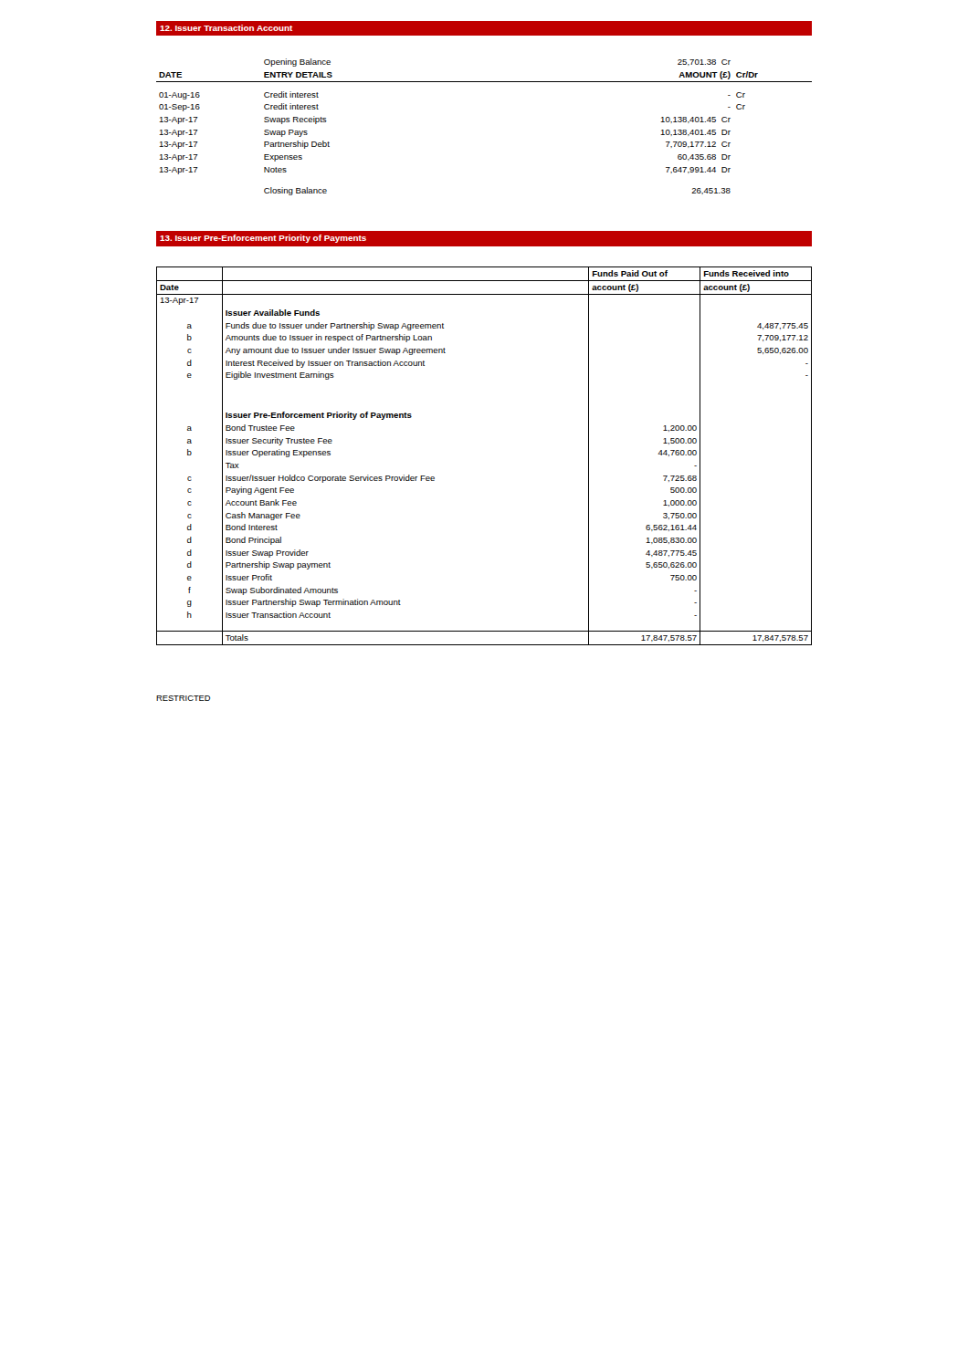12. Issuer Transaction Account
| | Opening Balance | 25,701.38 Cr | |
| DATE | ENTRY DETAILS | AMOUNT (£) | Cr/Dr |
| 01-Aug-16 | Credit interest | - | Cr |
| 01-Sep-16 | Credit interest | - | Cr |
| 13-Apr-17 | Swaps Receipts | 10,138,401.45 Cr | |
| 13-Apr-17 | Swap Pays | 10,138,401.45 Dr | |
| 13-Apr-17 | Partnership Debt | 7,709,177.12 Cr | |
| 13-Apr-17 | Expenses | 60,435.68 Dr | |
| 13-Apr-17 | Notes | 7,647,991.44 Dr | |
| | Closing Balance | 26,451.38 | |
13. Issuer Pre-Enforcement Priority of Payments
| | | Funds Paid Out of | Funds Received into |
| Date | | account (£) | account (£) |
| 13-Apr-17 | | | |
| | Issuer Available Funds | | |
| a | Funds due to Issuer under Partnership Swap Agreement | | 4,487,775.45 |
| b | Amounts due to Issuer in respect of Partnership Loan | | 7,709,177.12 |
| c | Any amount due to Issuer under Issuer Swap Agreement | | 5,650,626.00 |
| d | Interest Received by Issuer on Transaction Account | | - |
| e | Eigible Investment Earnings | | - |
| | Issuer Pre-Enforcement Priority of Payments | | |
| a | Bond Trustee Fee | 1,200.00 | |
| a | Issuer Security Trustee Fee | 1,500.00 | |
| b | Issuer Operating Expenses | 44,760.00 | |
| | Tax | - | |
| c | Issuer/Issuer Holdco Corporate Services Provider Fee | 7,725.68 | |
| c | Paying Agent Fee | 500.00 | |
| c | Account Bank Fee | 1,000.00 | |
| c | Cash Manager Fee | 3,750.00 | |
| d | Bond Interest | 6,562,161.44 | |
| d | Bond Principal | 1,085,830.00 | |
| d | Issuer Swap Provider | 4,487,775.45 | |
| d | Partnership Swap payment | 5,650,626.00 | |
| e | Issuer Profit | 750.00 | |
| f | Swap Subordinated Amounts | - | |
| g | Issuer Partnership Swap Termination Amount | - | |
| h | Issuer Transaction Account | - | |
| | Totals | 17,847,578.57 | 17,847,578.57 |
RESTRICTED